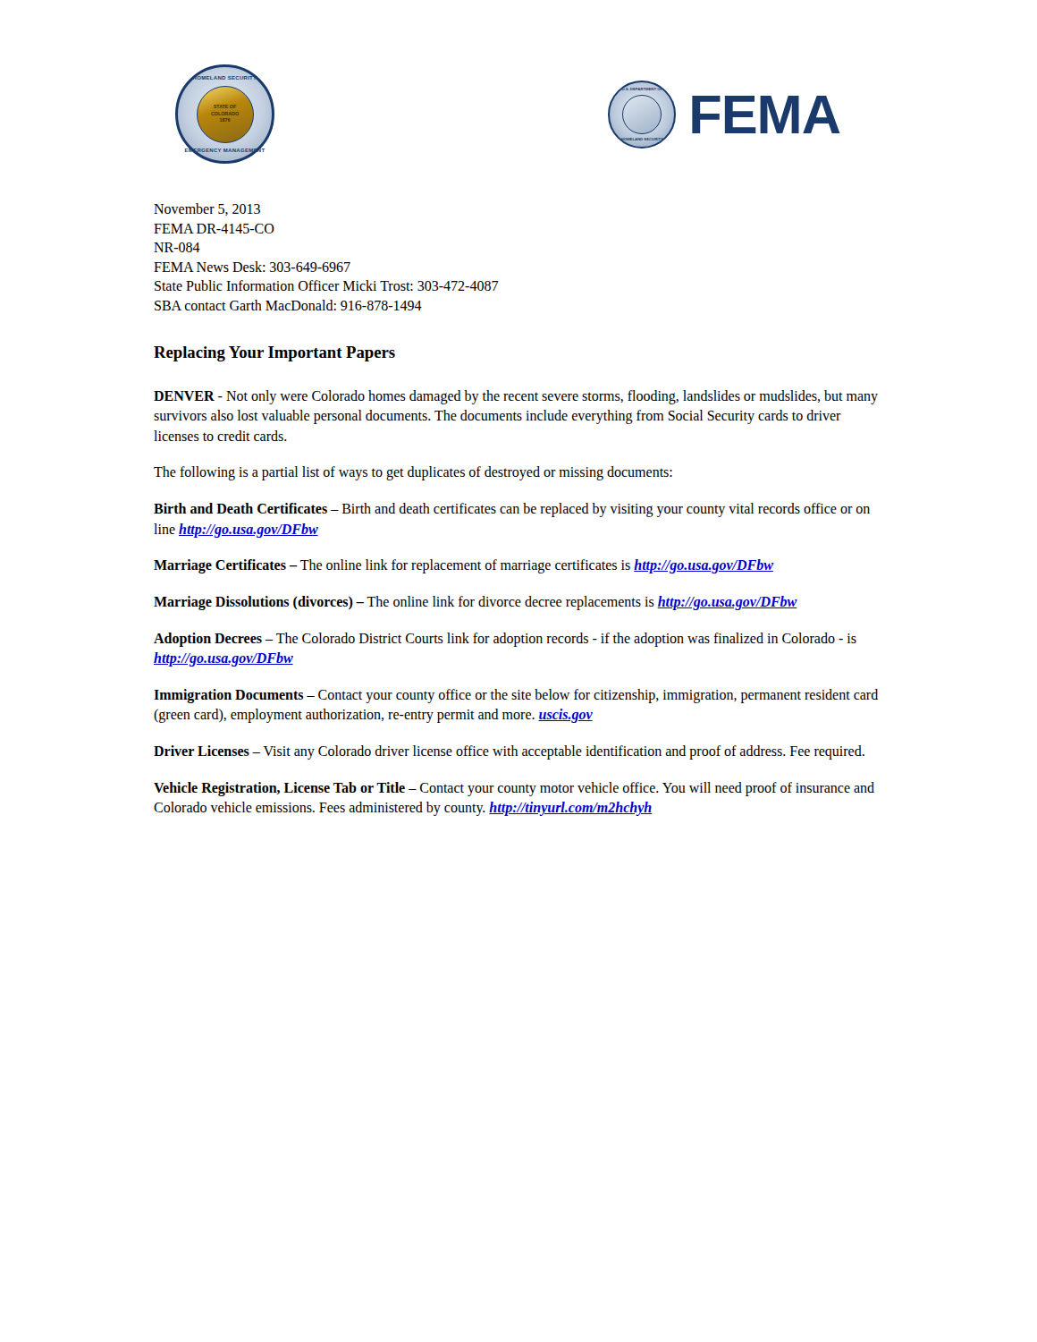STATE OF
COLORADO
1876
FEMA
November 5, 2013
FEMA DR-4145-CO
NR-084
FEMA News Desk: 303-649-6967
State Public Information Officer Micki Trost: 303-472-4087
SBA contact Garth MacDonald: 916-878-1494
Replacing Your Important Papers
DENVER - Not only were Colorado homes damaged by the recent severe storms, flooding, landslides or mudslides, but many survivors also lost valuable personal documents. The documents include everything from Social Security cards to driver licenses to credit cards.
The following is a partial list of ways to get duplicates of destroyed or missing documents:
Birth and Death Certificates – Birth and death certificates can be replaced by visiting your county vital records office or on line http://go.usa.gov/DFbw
Marriage Certificates – The online link for replacement of marriage certificates is http://go.usa.gov/DFbw
Marriage Dissolutions (divorces) – The online link for divorce decree replacements is http://go.usa.gov/DFbw
Adoption Decrees – The Colorado District Courts link for adoption records - if the adoption was finalized in Colorado - is http://go.usa.gov/DFbw
Immigration Documents – Contact your county office or the site below for citizenship, immigration, permanent resident card (green card), employment authorization, re-entry permit and more. uscis.gov
Driver Licenses – Visit any Colorado driver license office with acceptable identification and proof of address. Fee required.
Vehicle Registration, License Tab or Title – Contact your county motor vehicle office. You will need proof of insurance and Colorado vehicle emissions. Fees administered by county. http://tinyurl.com/m2hchyh